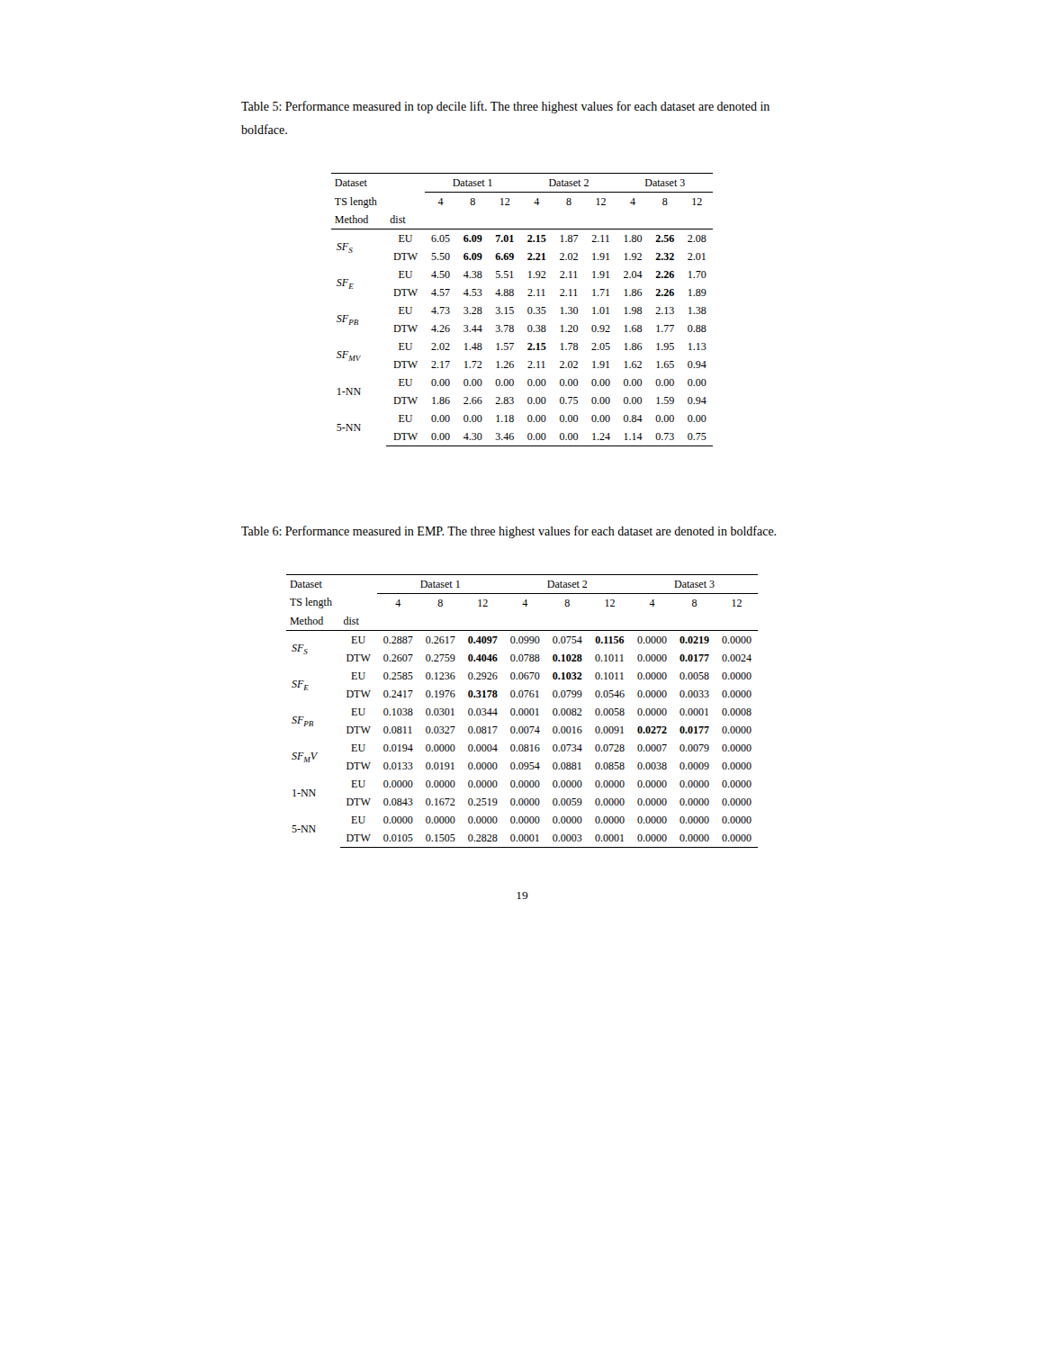Table 5: Performance measured in top decile lift. The three highest values for each dataset are denoted in boldface.
| Dataset | | Dataset 1 | Dataset 2 | Dataset 3 |
| TS length | | 4 | 8 | 12 | 4 | 8 | 12 | 4 | 8 | 12 |
| Method | dist | | | | | | | | | |
| SF S | EU | 6.05 | 6.09 | 7.01 | 2.15 | 1.87 | 2.11 | 1.80 | 2.56 | 2.08 |
| DTW | 5.50 | 6.09 | 6.69 | 2.21 | 2.02 | 1.91 | 1.92 | 2.32 | 2.01 |
| SF E | EU | 4.50 | 4.38 | 5.51 | 1.92 | 2.11 | 1.91 | 2.04 | 2.26 | 1.70 |
| DTW | 4.57 | 4.53 | 4.88 | 2.11 | 2.11 | 1.71 | 1.86 | 2.26 | 1.89 |
| SF PB | EU | 4.73 | 3.28 | 3.15 | 0.35 | 1.30 | 1.01 | 1.98 | 2.13 | 1.38 |
| DTW | 4.26 | 3.44 | 3.78 | 0.38 | 1.20 | 0.92 | 1.68 | 1.77 | 0.88 |
| SF MV | EU | 2.02 | 1.48 | 1.57 | 2.15 | 1.78 | 2.05 | 1.86 | 1.95 | 1.13 |
| DTW | 2.17 | 1.72 | 1.26 | 2.11 | 2.02 | 1.91 | 1.62 | 1.65 | 0.94 |
| 1-NN | EU | 0.00 | 0.00 | 0.00 | 0.00 | 0.00 | 0.00 | 0.00 | 0.00 | 0.00 |
| DTW | 1.86 | 2.66 | 2.83 | 0.00 | 0.75 | 0.00 | 0.00 | 1.59 | 0.94 |
| 5-NN | EU | 0.00 | 0.00 | 1.18 | 0.00 | 0.00 | 0.00 | 0.84 | 0.00 | 0.00 |
| DTW | 0.00 | 4.30 | 3.46 | 0.00 | 0.00 | 1.24 | 1.14 | 0.73 | 0.75 |
Table 6: Performance measured in EMP. The three highest values for each dataset are denoted in boldface.
| Dataset | | Dataset 1 | Dataset 2 | Dataset 3 |
| TS length | | 4 | 8 | 12 | 4 | 8 | 12 | 4 | 8 | 12 |
| Method | dist | | | | | | | | | |
| SF S | EU | 0.2887 | 0.2617 | 0.4097 | 0.0990 | 0.0754 | 0.1156 | 0.0000 | 0.0219 | 0.0000 |
| DTW | 0.2607 | 0.2759 | 0.4046 | 0.0788 | 0.1028 | 0.1011 | 0.0000 | 0.0177 | 0.0024 |
| SF E | EU | 0.2585 | 0.1236 | 0.2926 | 0.0670 | 0.1032 | 0.1011 | 0.0000 | 0.0058 | 0.0000 |
| DTW | 0.2417 | 0.1976 | 0.3178 | 0.0761 | 0.0799 | 0.0546 | 0.0000 | 0.0033 | 0.0000 |
| SF PB | EU | 0.1038 | 0.0301 | 0.0344 | 0.0001 | 0.0082 | 0.0058 | 0.0000 | 0.0001 | 0.0008 |
| DTW | 0.0811 | 0.0327 | 0.0817 | 0.0074 | 0.0016 | 0.0091 | 0.0272 | 0.0177 | 0.0000 |
| SF M V | EU | 0.0194 | 0.0000 | 0.0004 | 0.0816 | 0.0734 | 0.0728 | 0.0007 | 0.0079 | 0.0000 |
| DTW | 0.0133 | 0.0191 | 0.0000 | 0.0954 | 0.0881 | 0.0858 | 0.0038 | 0.0009 | 0.0000 |
| 1-NN | EU | 0.0000 | 0.0000 | 0.0000 | 0.0000 | 0.0000 | 0.0000 | 0.0000 | 0.0000 | 0.0000 |
| DTW | 0.0843 | 0.1672 | 0.2519 | 0.0000 | 0.0059 | 0.0000 | 0.0000 | 0.0000 | 0.0000 |
| 5-NN | EU | 0.0000 | 0.0000 | 0.0000 | 0.0000 | 0.0000 | 0.0000 | 0.0000 | 0.0000 | 0.0000 |
| DTW | 0.0105 | 0.1505 | 0.2828 | 0.0001 | 0.0003 | 0.0001 | 0.0000 | 0.0000 | 0.0000 |
19